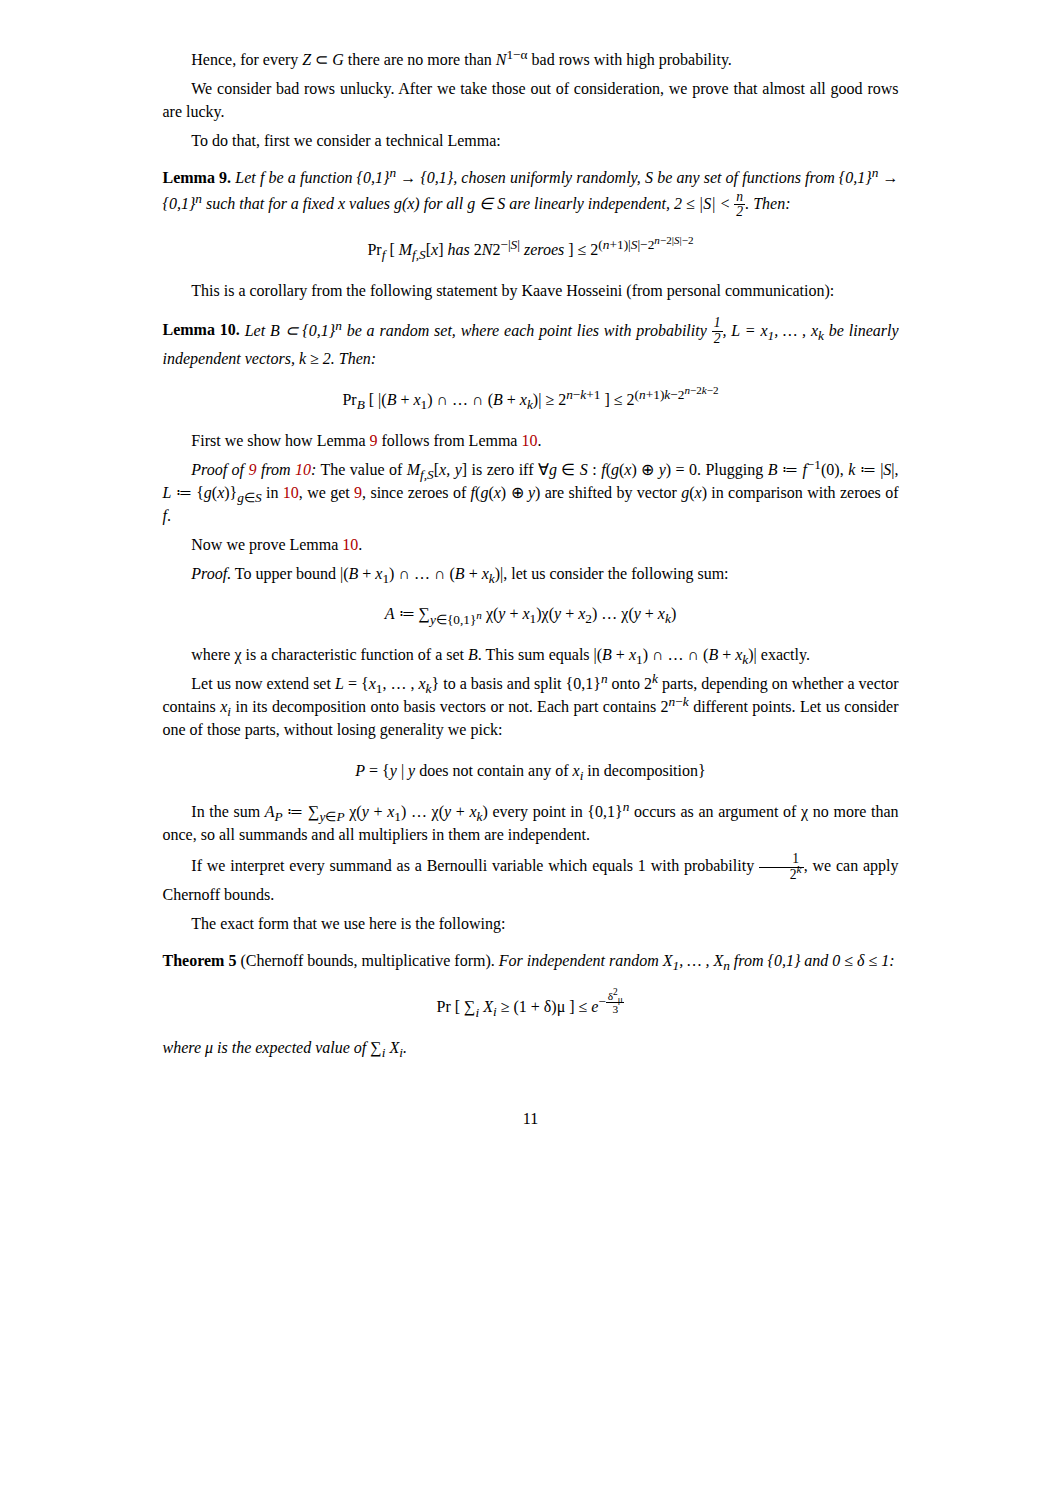Hence, for every Z ⊂ G there are no more than N1−α bad rows with high probability.
We consider bad rows unlucky. After we take those out of consideration, we prove that almost all good rows are lucky.
To do that, first we consider a technical Lemma:
Lemma 9. Let f be a function {0,1}n → {0,1}, chosen uniformly randomly, S be any set of functions from {0,1}n → {0,1}n such that for a fixed x values g(x) for all g ∈ S are linearly independent, 2 ≤ |S| < n 2. Then:
Prf [ Mf,S[x] has 2N2−|S| zeroes ] ≤ 2(n+1)|S|−2n−2|S|−2
This is a corollary from the following statement by Kaave Hosseini (from personal communication):
Lemma 10. Let B ⊂ {0,1}n be a random set, where each point lies with probability 12, L = x1, … , xk be linearly independent vectors, k ≥ 2. Then:
PrB [ |(B + x1) ∩ … ∩ (B + xk)| ≥ 2n−k+1 ] ≤ 2(n+1)k−2n−2k−2
First we show how Lemma 9 follows from Lemma 10.
Proof of 9 from 10: The value of Mf,S[x, y] is zero iff ∀g ∈ S : f(g(x) ⊕ y) = 0. Plugging B ≔ f−1(0), k ≔ |S|, L ≔ {g(x)}g∈S in 10, we get 9, since zeroes of f(g(x) ⊕ y) are shifted by vector g(x) in comparison with zeroes of f.
Now we prove Lemma 10.
Proof. To upper bound |(B + x1) ∩ … ∩ (B + xk)|, let us consider the following sum:
A ≔ ∑y∈{0,1}n χ(y + x1)χ(y + x2) … χ(y + xk)
where χ is a characteristic function of a set B. This sum equals |(B + x1) ∩ … ∩ (B + xk)| exactly.
Let us now extend set L = {x1, … , xk} to a basis and split {0,1}n onto 2k parts, depending on whether a vector contains xi in its decomposition onto basis vectors or not. Each part contains 2n−k different points. Let us consider one of those parts, without losing generality we pick:
P = {y | y does not contain any of xi in decomposition}
In the sum AP ≔ ∑y∈P χ(y + x1) … χ(y + xk) every point in {0,1}n occurs as an argument of χ no more than once, so all summands and all multipliers in them are independent.
If we interpret every summand as a Bernoulli variable which equals 1 with probability 12k, we can apply Chernoff bounds.
The exact form that we use here is the following:
Theorem 5 (Chernoff bounds, multiplicative form). For independent random X1, … , Xn from {0,1} and 0 ≤ δ ≤ 1:
Pr [ ∑i Xi ≥ (1 + δ)μ ] ≤ e−δ2μ 3
where μ is the expected value of ∑i Xi.
11